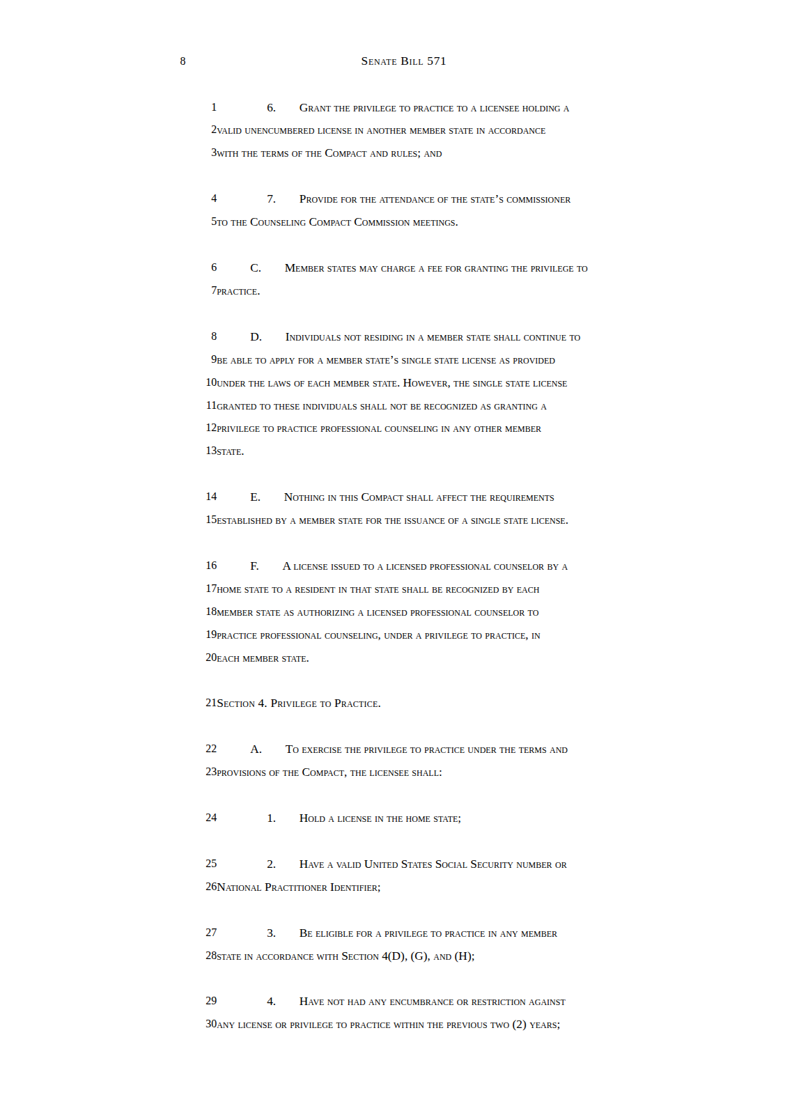8
Senate Bill 571
| 1 | 6. Grant the privilege to practice to a licensee holding a |
| 2 | valid unencumbered license in another member state in accordance |
| 3 | with the terms of the Compact and rules; and |
| 4 | 7. Provide for the attendance of the state’s commissioner |
| 5 | to the Counseling Compact Commission meetings. |
| 6 | C. Member states may charge a fee for granting the privilege to |
| 7 | practice. |
| 8 | D. Individuals not residing in a member state shall continue to |
| 9 | be able to apply for a member state’s single state license as provided |
| 10 | under the laws of each member state. However, the single state license |
| 11 | granted to these individuals shall not be recognized as granting a |
| 12 | privilege to practice professional counseling in any other member |
| 13 | state. |
| 14 | E. Nothing in this Compact shall affect the requirements |
| 15 | established by a member state for the issuance of a single state license. |
| 16 | F. A license issued to a licensed professional counselor by a |
| 17 | home state to a resident in that state shall be recognized by each |
| 18 | member state as authorizing a licensed professional counselor to |
| 19 | practice professional counseling, under a privilege to practice, in |
| 20 | each member state. |
| 21 | Section 4. Privilege to Practice. |
| 22 | A. To exercise the privilege to practice under the terms and |
| 23 | provisions of the Compact, the licensee shall: |
| 24 | 1. Hold a license in the home state; |
| 25 | 2. Have a valid United States Social Security number or |
| 26 | National Practitioner Identifier; |
| 27 | 3. Be eligible for a privilege to practice in any member |
| 28 | state in accordance with Section 4(D), (G), and (H); |
| 29 | 4. Have not had any encumbrance or restriction against |
| 30 | any license or privilege to practice within the previous two (2) years; |